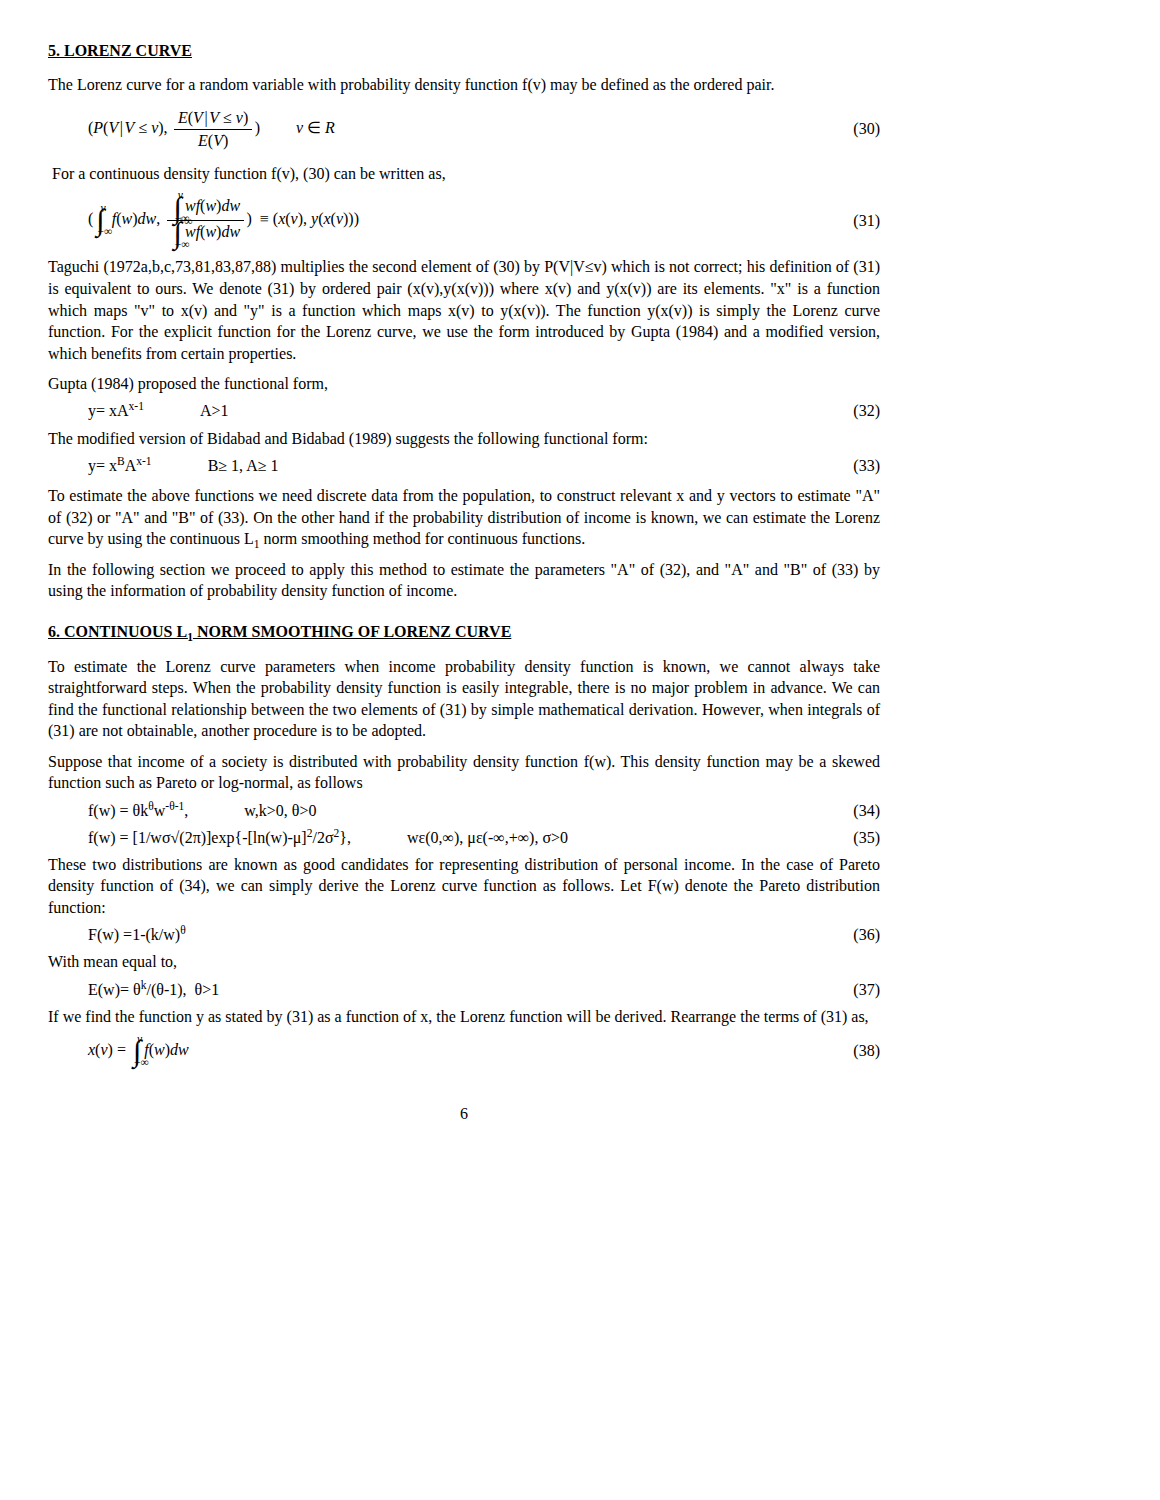5. LORENZ CURVE
The Lorenz curve for a random variable with probability density function f(v) may be defined as the ordered pair.
(P(V|V ≤ v), E(V|V ≤ v) E(V)) v ∈ R (30)
For a continuous density function f(v), (30) can be written as,
(∫v−∞ f(w)dw, ∫v−∞wf(w)dw ∫+∞−∞wf(w)dw ) ≡ (x(v), y(x(v))) (31)
Taguchi (1972a,b,c,73,81,83,87,88) multiplies the second element of (30) by P(V|V≤v) which is not correct; his definition of (31) is equivalent to ours. We denote (31) by ordered pair (x(v),y(x(v))) where x(v) and y(x(v)) are its elements. "x" is a function which maps "v" to x(v) and "y" is a function which maps x(v) to y(x(v)). The function y(x(v)) is simply the Lorenz curve function. For the explicit function for the Lorenz curve, we use the form introduced by Gupta (1984) and a modified version, which benefits from certain properties.
Gupta (1984) proposed the functional form,
y= xAx-1 A>1 (32)
The modified version of Bidabad and Bidabad (1989) suggests the following functional form:
y= xBAx-1 B≥ 1, A≥ 1 (33)
To estimate the above functions we need discrete data from the population, to construct relevant x and y vectors to estimate "A" of (32) or "A" and "B" of (33). On the other hand if the probability distribution of income is known, we can estimate the Lorenz curve by using the continuous L1 norm smoothing method for continuous functions.
In the following section we proceed to apply this method to estimate the parameters "A" of (32), and "A" and "B" of (33) by using the information of probability density function of income.
6. CONTINUOUS L1 NORM SMOOTHING OF LORENZ CURVE
To estimate the Lorenz curve parameters when income probability density function is known, we cannot always take straightforward steps. When the probability density function is easily integrable, there is no major problem in advance. We can find the functional relationship between the two elements of (31) by simple mathematical derivation. However, when integrals of (31) are not obtainable, another procedure is to be adopted.
Suppose that income of a society is distributed with probability density function f(w). This density function may be a skewed function such as Pareto or log-normal, as follows
f(w) = θkθw-θ-1, w,k>0, θ>0 (34)
f(w) = [1/wσ√(2π)]exp{-[ln(w)-μ]2/2σ2}, wε(0,∞), με(-∞,+∞), σ>0 (35)
These two distributions are known as good candidates for representing distribution of personal income. In the case of Pareto density function of (34), we can simply derive the Lorenz curve function as follows. Let F(w) denote the Pareto distribution function:
F(w) =1-(k/w)θ (36)
With mean equal to,
E(w)= θk/(θ-1), θ>1 (37)
If we find the function y as stated by (31) as a function of x, the Lorenz function will be derived. Rearrange the terms of (31) as,
x(v) = ∫v−∞f(w)dw (38)
6